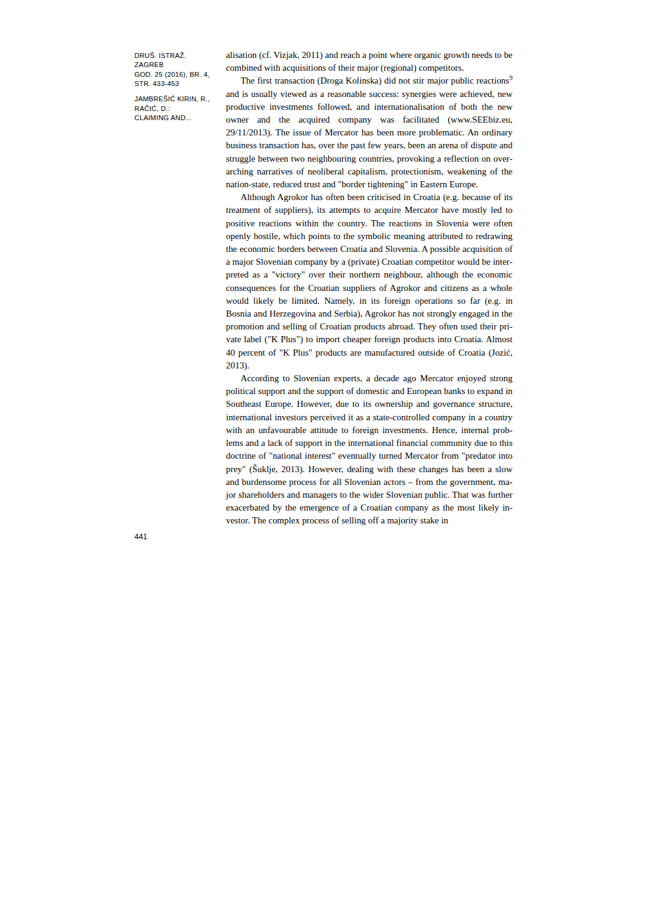DRUŠ. ISTRAŽ. ZAGREB
GOD. 25 (2016), BR. 4,
STR. 433-453 JAMBREŠIĆ KIRIN, R.,
RAČIĆ, D.:
CLAIMING AND...
alisation (cf. Vizjak, 2011) and reach a point where organic growth needs to be combined with acquisitions of their major (regional) competitors.
The first transaction (Droga Kolinska) did not stir major public reactions9 and is usually viewed as a reasonable success: synergies were achieved, new productive investments followed, and internationalisation of both the new owner and the acquired company was facilitated (www.SEEbiz.eu, 29/11/2013). The issue of Mercator has been more problematic. An ordinary business transaction has, over the past few years, been an arena of dispute and struggle between two neighbouring countries, provoking a reflection on overarching narratives of neoliberal capitalism, protectionism, weakening of the nation-state, reduced trust and "border tightening" in Eastern Europe.
Although Agrokor has often been criticised in Croatia (e.g. because of its treatment of suppliers), its attempts to acquire Mercator have mostly led to positive reactions within the country. The reactions in Slovenia were often openly hostile, which points to the symbolic meaning attributed to redrawing the economic borders between Croatia and Slovenia. A possible acquisition of a major Slovenian company by a (private) Croatian competitor would be interpreted as a "victory" over their northern neighbour, although the economic consequences for the Croatian suppliers of Agrokor and citizens as a whole would likely be limited. Namely, in its foreign operations so far (e.g. in Bosnia and Herzegovina and Serbia), Agrokor has not strongly engaged in the promotion and selling of Croatian products abroad. They often used their private label ("K Plus") to import cheaper foreign products into Croatia. Almost 40 percent of "K Plus" products are manufactured outside of Croatia (Jozić, 2013).
According to Slovenian experts, a decade ago Mercator enjoyed strong political support and the support of domestic and European banks to expand in Southeast Europe. However, due to its ownership and governance structure, international investors perceived it as a state-controlled company in a country with an unfavourable attitude to foreign investments. Hence, internal problems and a lack of support in the international financial community due to this doctrine of "national interest" eventually turned Mercator from "predator into prey" (Šuklje, 2013). However, dealing with these changes has been a slow and burdensome process for all Slovenian actors – from the government, major shareholders and managers to the wider Slovenian public. That was further exacerbated by the emergence of a Croatian company as the most likely investor. The complex process of selling off a majority stake in
441